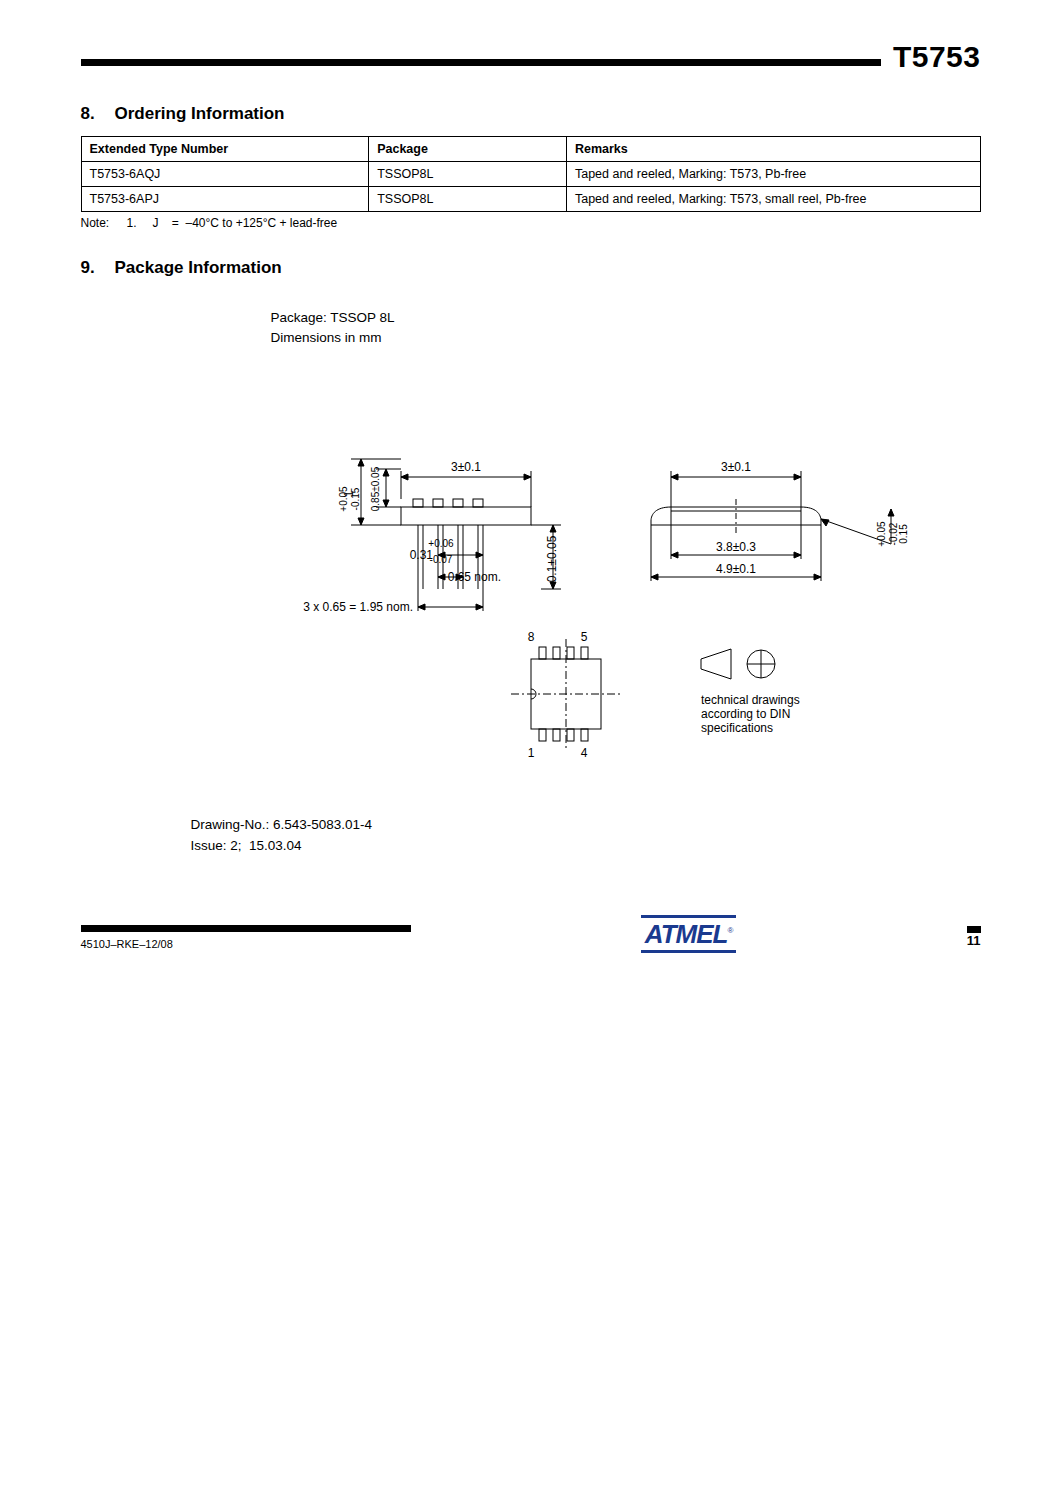T5753
8. Ordering Information
| Extended Type Number | Package | Remarks |
| --- | --- | --- |
| T5753-6AQJ | TSSOP8L | Taped and reeled, Marking: T573, Pb-free |
| T5753-6APJ | TSSOP8L | Taped and reeled, Marking: T573, small reel, Pb-free |
Note: 1. J = –40°C to +125°C + lead-free
9. Package Information
Package: TSSOP 8L
Dimensions in mm
1 3±0.1 0.1±0.05 0.31 0.65 nom. 3 x 0.65 = 1.95 nom. 3±0.1 3.8±0.3 4.9±0.1 8 5 1 4 technical drawings according to DIN specifications +0.05 -0.15 0.85±0.05 +0.06 -0.07 +0.05 -0.02 0.15
Drawing-No.: 6.543-5083.01-4
Issue: 2; 15.03.04
4510J–RKE–12/08
ATMEL®
11